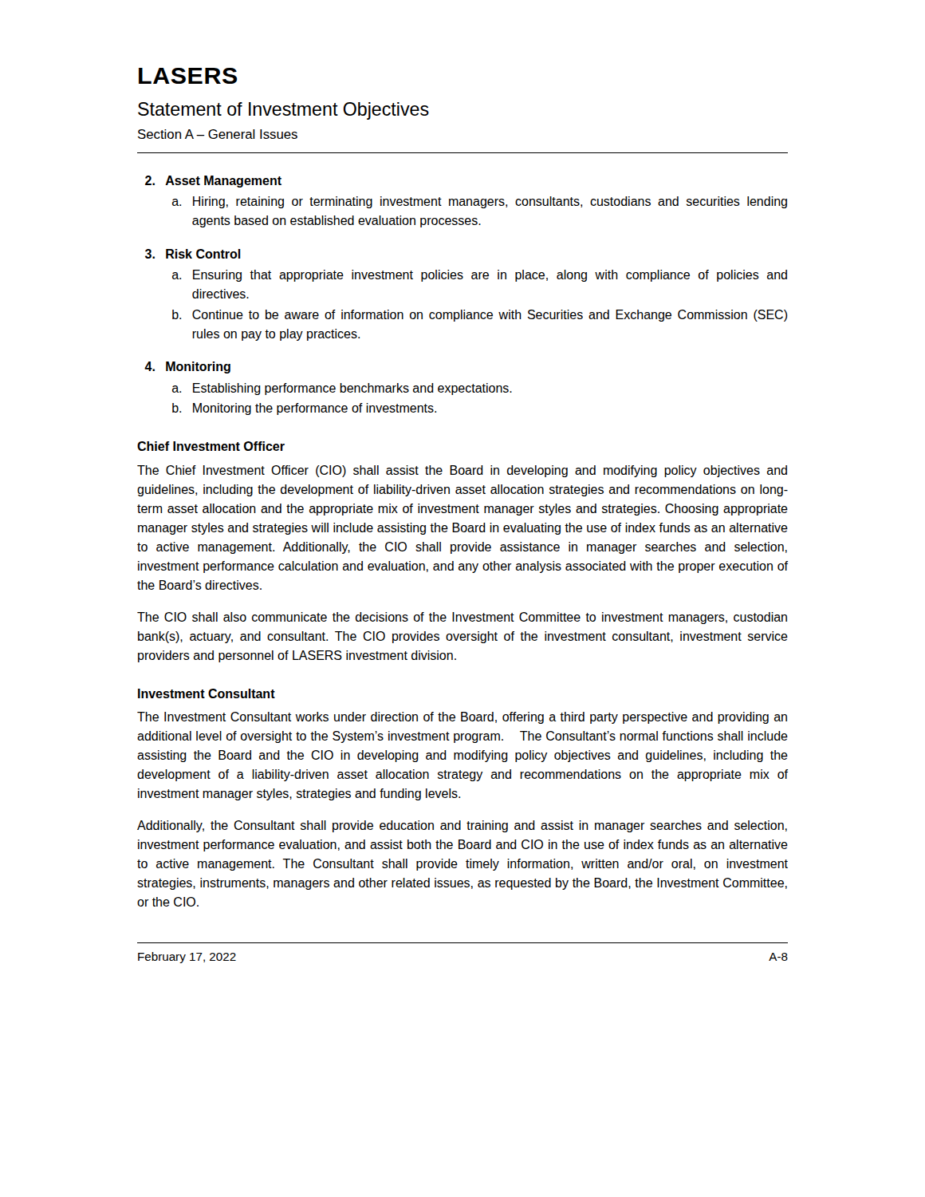LASERS
Statement of Investment Objectives
Section A – General Issues
2. Asset Management
a. Hiring, retaining or terminating investment managers, consultants, custodians and securities lending agents based on established evaluation processes.
3. Risk Control
a. Ensuring that appropriate investment policies are in place, along with compliance of policies and directives.
b. Continue to be aware of information on compliance with Securities and Exchange Commission (SEC) rules on pay to play practices.
4. Monitoring
a. Establishing performance benchmarks and expectations.
b. Monitoring the performance of investments.
Chief Investment Officer
The Chief Investment Officer (CIO) shall assist the Board in developing and modifying policy objectives and guidelines, including the development of liability-driven asset allocation strategies and recommendations on long-term asset allocation and the appropriate mix of investment manager styles and strategies. Choosing appropriate manager styles and strategies will include assisting the Board in evaluating the use of index funds as an alternative to active management. Additionally, the CIO shall provide assistance in manager searches and selection, investment performance calculation and evaluation, and any other analysis associated with the proper execution of the Board’s directives.
The CIO shall also communicate the decisions of the Investment Committee to investment managers, custodian bank(s), actuary, and consultant. The CIO provides oversight of the investment consultant, investment service providers and personnel of LASERS investment division.
Investment Consultant
The Investment Consultant works under direction of the Board, offering a third party perspective and providing an additional level of oversight to the System’s investment program. The Consultant’s normal functions shall include assisting the Board and the CIO in developing and modifying policy objectives and guidelines, including the development of a liability-driven asset allocation strategy and recommendations on the appropriate mix of investment manager styles, strategies and funding levels.
Additionally, the Consultant shall provide education and training and assist in manager searches and selection, investment performance evaluation, and assist both the Board and CIO in the use of index funds as an alternative to active management. The Consultant shall provide timely information, written and/or oral, on investment strategies, instruments, managers and other related issues, as requested by the Board, the Investment Committee, or the CIO.
February 17, 2022 A-8